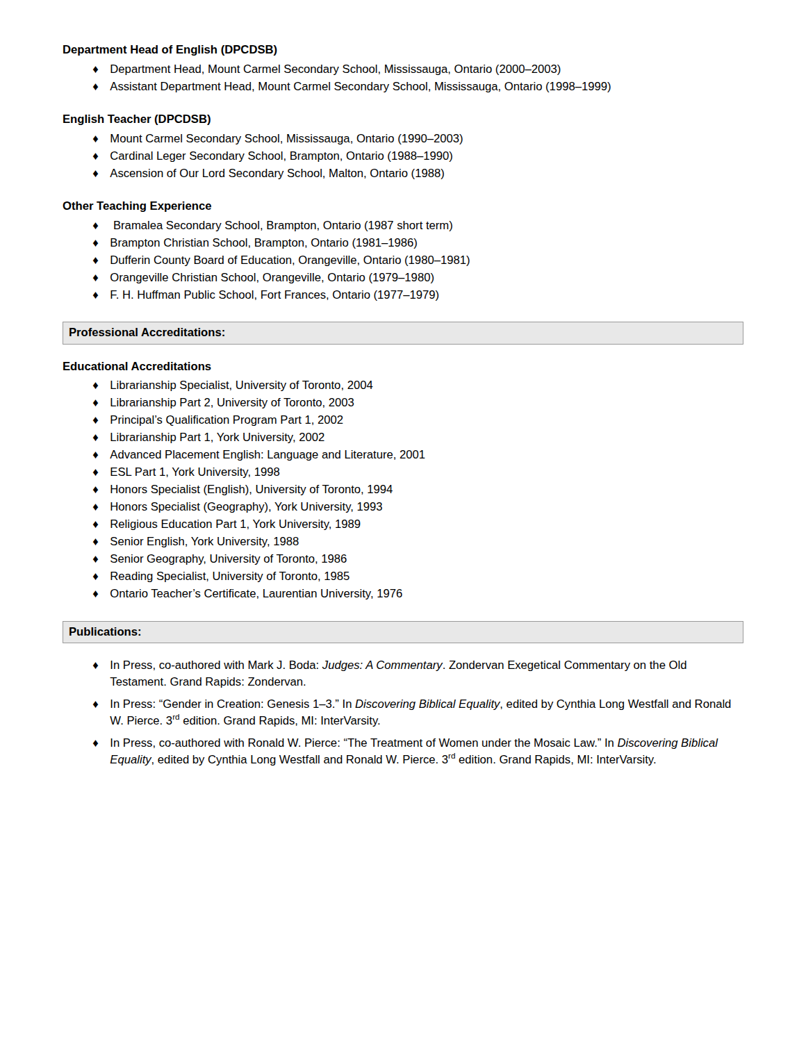Department Head of English (DPCDSB)
Department Head, Mount Carmel Secondary School, Mississauga, Ontario (2000–2003)
Assistant Department Head, Mount Carmel Secondary School, Mississauga, Ontario (1998–1999)
English Teacher (DPCDSB)
Mount Carmel Secondary School, Mississauga, Ontario (1990–2003)
Cardinal Leger Secondary School, Brampton, Ontario (1988–1990)
Ascension of Our Lord Secondary School, Malton, Ontario (1988)
Other Teaching Experience
Bramalea Secondary School, Brampton, Ontario (1987 short term)
Brampton Christian School, Brampton, Ontario (1981–1986)
Dufferin County Board of Education, Orangeville, Ontario (1980–1981)
Orangeville Christian School, Orangeville, Ontario (1979–1980)
F. H. Huffman Public School, Fort Frances, Ontario (1977–1979)
Professional Accreditations:
Educational Accreditations
Librarianship Specialist, University of Toronto, 2004
Librarianship Part 2, University of Toronto, 2003
Principal’s Qualification Program Part 1, 2002
Librarianship Part 1, York University, 2002
Advanced Placement English: Language and Literature, 2001
ESL Part 1, York University, 1998
Honors Specialist (English), University of Toronto, 1994
Honors Specialist (Geography), York University, 1993
Religious Education Part 1, York University, 1989
Senior English, York University, 1988
Senior Geography, University of Toronto, 1986
Reading Specialist, University of Toronto, 1985
Ontario Teacher’s Certificate, Laurentian University, 1976
Publications:
In Press, co-authored with Mark J. Boda: Judges: A Commentary. Zondervan Exegetical Commentary on the Old Testament. Grand Rapids: Zondervan.
In Press: “Gender in Creation: Genesis 1–3.” In Discovering Biblical Equality, edited by Cynthia Long Westfall and Ronald W. Pierce. 3rd edition. Grand Rapids, MI: InterVarsity.
In Press, co-authored with Ronald W. Pierce: “The Treatment of Women under the Mosaic Law.” In Discovering Biblical Equality, edited by Cynthia Long Westfall and Ronald W. Pierce. 3rd edition. Grand Rapids, MI: InterVarsity.